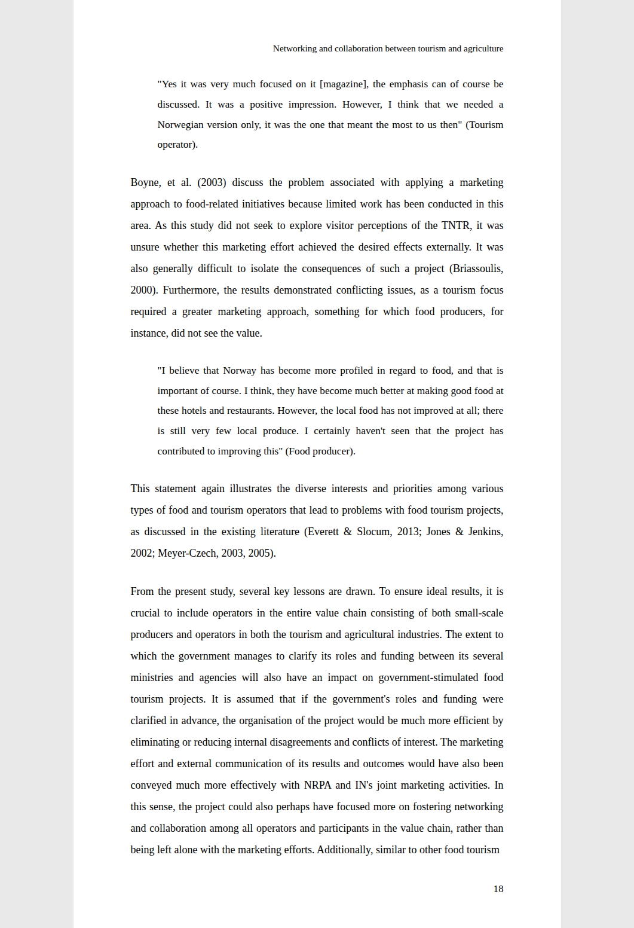Networking and collaboration between tourism and agriculture
"Yes it was very much focused on it [magazine], the emphasis can of course be discussed. It was a positive impression. However, I think that we needed a Norwegian version only, it was the one that meant the most to us then" (Tourism operator).
Boyne, et al. (2003) discuss the problem associated with applying a marketing approach to food-related initiatives because limited work has been conducted in this area. As this study did not seek to explore visitor perceptions of the TNTR, it was unsure whether this marketing effort achieved the desired effects externally. It was also generally difficult to isolate the consequences of such a project (Briassoulis, 2000). Furthermore, the results demonstrated conflicting issues, as a tourism focus required a greater marketing approach, something for which food producers, for instance, did not see the value.
"I believe that Norway has become more profiled in regard to food, and that is important of course. I think, they have become much better at making good food at these hotels and restaurants. However, the local food has not improved at all; there is still very few local produce. I certainly haven't seen that the project has contributed to improving this" (Food producer).
This statement again illustrates the diverse interests and priorities among various types of food and tourism operators that lead to problems with food tourism projects, as discussed in the existing literature (Everett & Slocum, 2013; Jones & Jenkins, 2002; Meyer-Czech, 2003, 2005).
From the present study, several key lessons are drawn. To ensure ideal results, it is crucial to include operators in the entire value chain consisting of both small-scale producers and operators in both the tourism and agricultural industries. The extent to which the government manages to clarify its roles and funding between its several ministries and agencies will also have an impact on government-stimulated food tourism projects. It is assumed that if the government's roles and funding were clarified in advance, the organisation of the project would be much more efficient by eliminating or reducing internal disagreements and conflicts of interest. The marketing effort and external communication of its results and outcomes would have also been conveyed much more effectively with NRPA and IN's joint marketing activities. In this sense, the project could also perhaps have focused more on fostering networking and collaboration among all operators and participants in the value chain, rather than being left alone with the marketing efforts. Additionally, similar to other food tourism
18